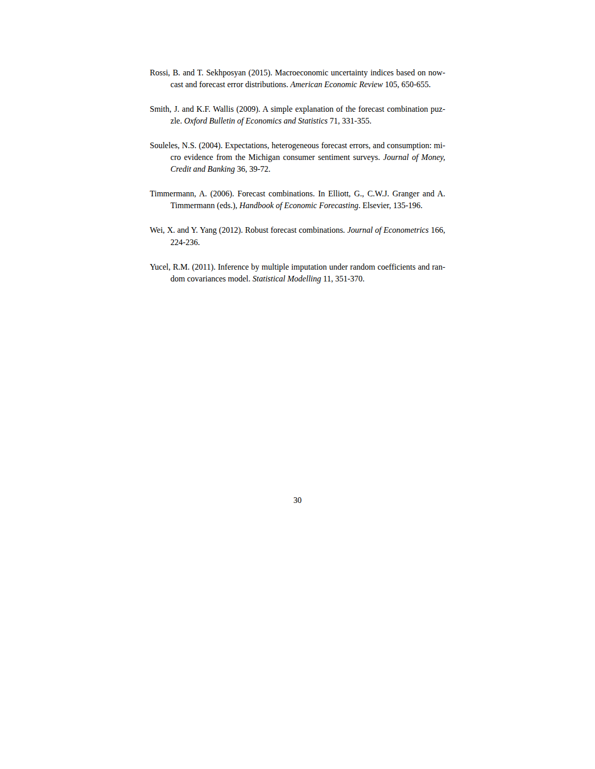Rossi, B. and T. Sekhposyan (2015). Macroeconomic uncertainty indices based on nowcast and forecast error distributions. American Economic Review 105, 650-655.
Smith, J. and K.F. Wallis (2009). A simple explanation of the forecast combination puzzle. Oxford Bulletin of Economics and Statistics 71, 331-355.
Souleles, N.S. (2004). Expectations, heterogeneous forecast errors, and consumption: micro evidence from the Michigan consumer sentiment surveys. Journal of Money, Credit and Banking 36, 39-72.
Timmermann, A. (2006). Forecast combinations. In Elliott, G., C.W.J. Granger and A. Timmermann (eds.), Handbook of Economic Forecasting. Elsevier, 135-196.
Wei, X. and Y. Yang (2012). Robust forecast combinations. Journal of Econometrics 166, 224-236.
Yucel, R.M. (2011). Inference by multiple imputation under random coefficients and random covariances model. Statistical Modelling 11, 351-370.
30